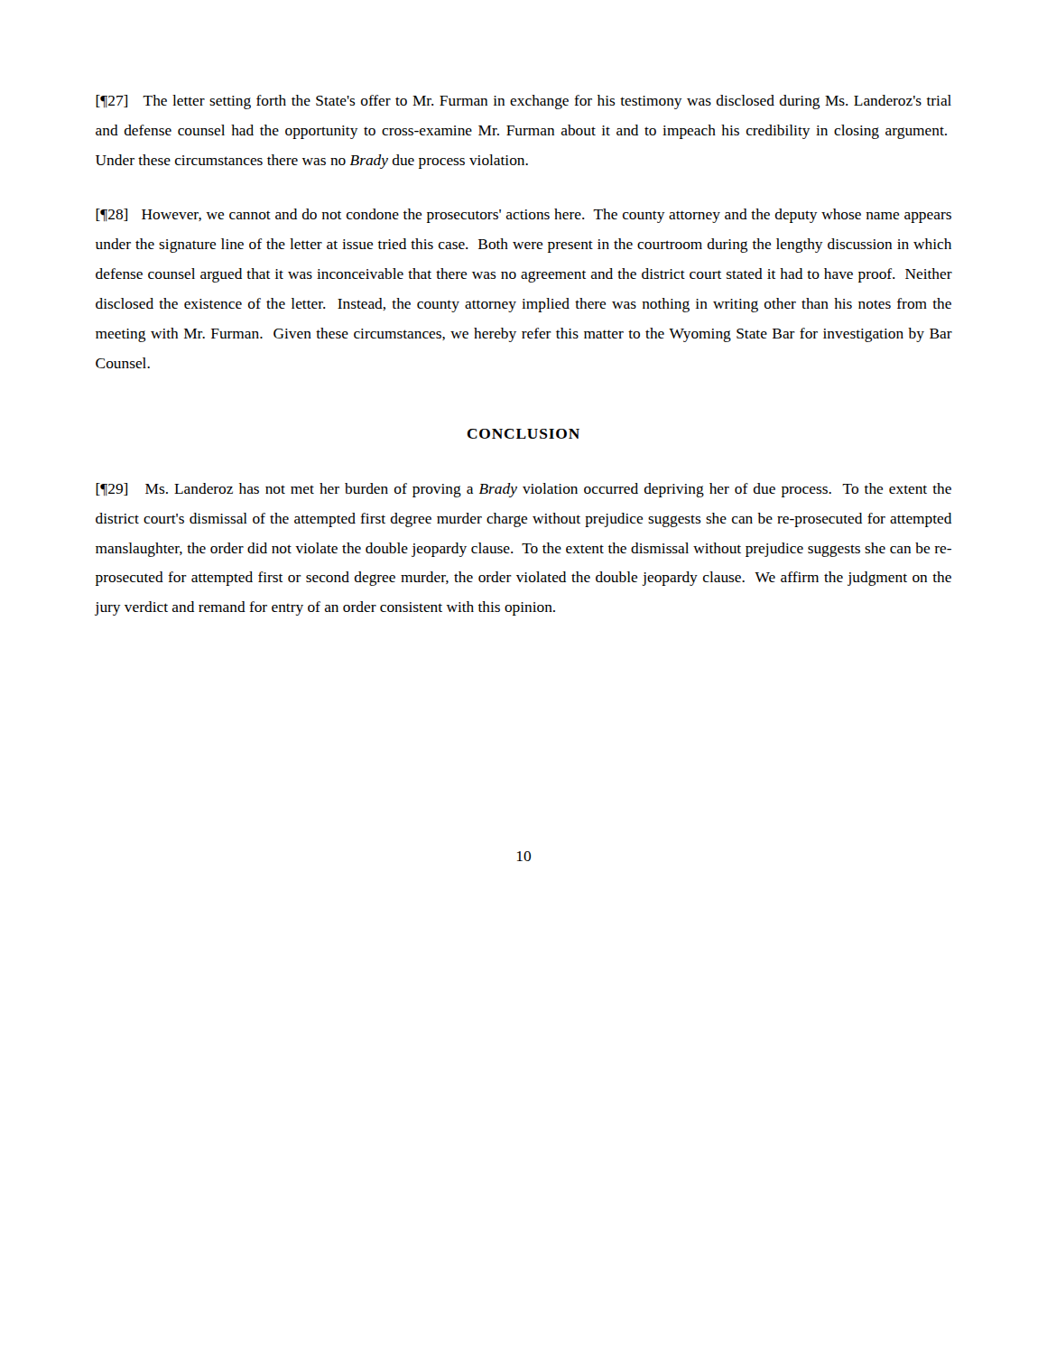[¶27] The letter setting forth the State's offer to Mr. Furman in exchange for his testimony was disclosed during Ms. Landeroz's trial and defense counsel had the opportunity to cross-examine Mr. Furman about it and to impeach his credibility in closing argument. Under these circumstances there was no Brady due process violation.
[¶28] However, we cannot and do not condone the prosecutors' actions here. The county attorney and the deputy whose name appears under the signature line of the letter at issue tried this case. Both were present in the courtroom during the lengthy discussion in which defense counsel argued that it was inconceivable that there was no agreement and the district court stated it had to have proof. Neither disclosed the existence of the letter. Instead, the county attorney implied there was nothing in writing other than his notes from the meeting with Mr. Furman. Given these circumstances, we hereby refer this matter to the Wyoming State Bar for investigation by Bar Counsel.
CONCLUSION
[¶29] Ms. Landeroz has not met her burden of proving a Brady violation occurred depriving her of due process. To the extent the district court's dismissal of the attempted first degree murder charge without prejudice suggests she can be re-prosecuted for attempted manslaughter, the order did not violate the double jeopardy clause. To the extent the dismissal without prejudice suggests she can be re-prosecuted for attempted first or second degree murder, the order violated the double jeopardy clause. We affirm the judgment on the jury verdict and remand for entry of an order consistent with this opinion.
10